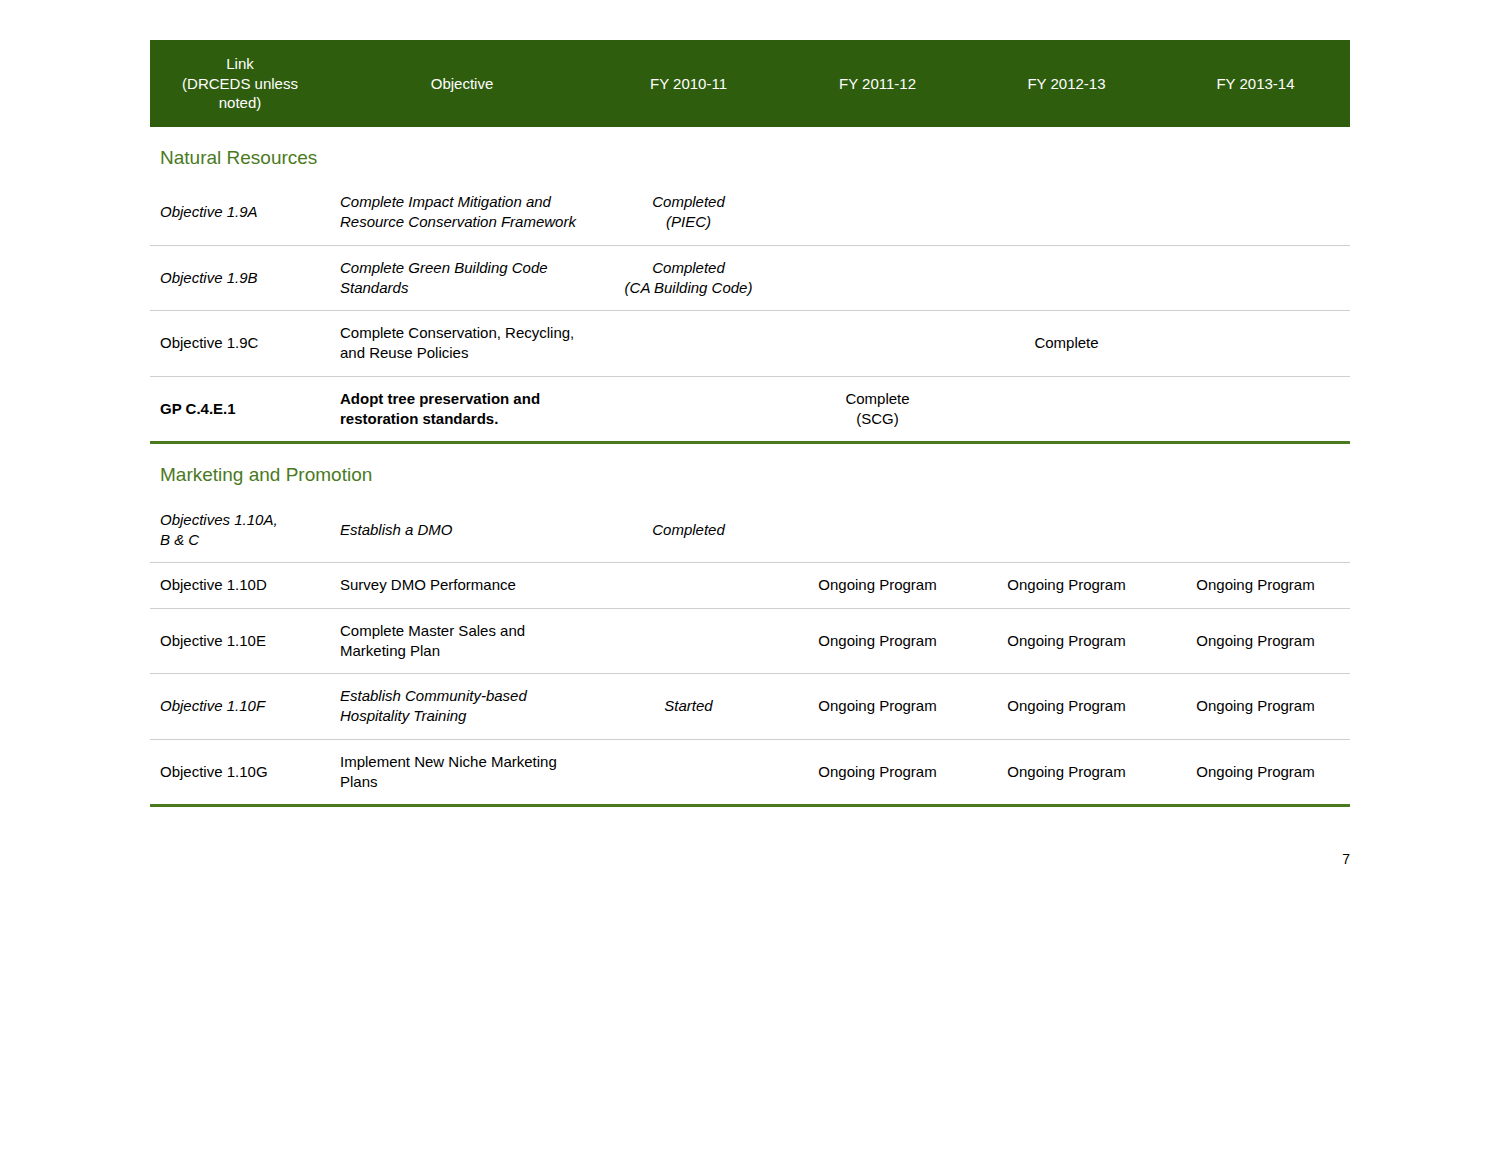| Link (DRCEDS unless noted) | Objective | FY 2010-11 | FY 2011-12 | FY 2012-13 | FY 2013-14 |
| --- | --- | --- | --- | --- | --- |
| Natural Resources |
| Objective 1.9A | Complete Impact Mitigation and Resource Conservation Framework | Completed (PIEC) | | | |
| Objective 1.9B | Complete Green Building Code Standards | Completed (CA Building Code) | | | |
| Objective 1.9C | Complete Conservation, Recycling, and Reuse Policies | | | Complete | |
| GP C.4.E.1 | Adopt tree preservation and restoration standards. | | Complete (SCG) | | |
| Marketing and Promotion |
| Objectives 1.10A, B & C | Establish a DMO | Completed | | | |
| Objective 1.10D | Survey DMO Performance | | Ongoing Program | Ongoing Program | Ongoing Program |
| Objective 1.10E | Complete Master Sales and Marketing Plan | | Ongoing Program | Ongoing Program | Ongoing Program |
| Objective 1.10F | Establish Community-based Hospitality Training | Started | Ongoing Program | Ongoing Program | Ongoing Program |
| Objective 1.10G | Implement New Niche Marketing Plans | | Ongoing Program | Ongoing Program | Ongoing Program |
7